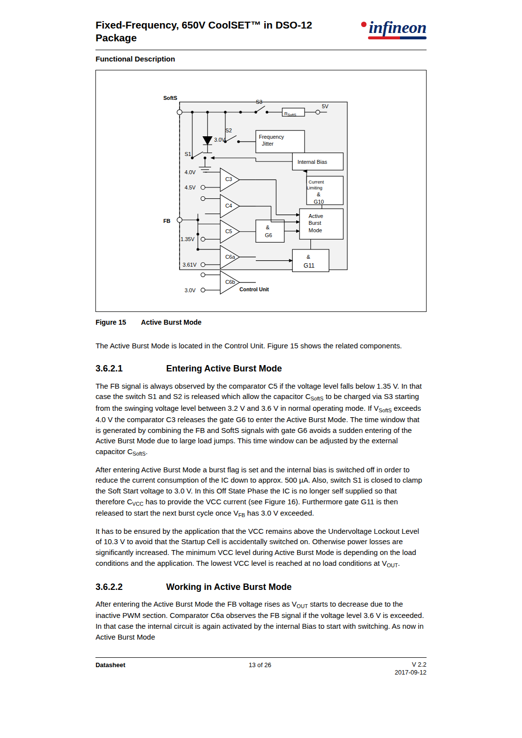Fixed-Frequency, 650V CoolSET™ in DSO-12 Package
infineon
Functional Description
SoftS S3 RSoftS 5V 3.0V S2 Frequency Jitter S1 Internal Bias Current Limiting & G10 C3 4.0V 4.5V C4 FB C5 1.35V C6a 3.61V C6b 3.0V & G6 Active Burst Mode & G11 Control Unit
Figure 15 Active Burst Mode
The Active Burst Mode is located in the Control Unit. Figure 15 shows the related components.
3.6.2.1 Entering Active Burst Mode
The FB signal is always observed by the comparator C5 if the voltage level falls below 1.35 V. In that case the switch S1 and S2 is released which allow the capacitor CSoftS to be charged via S3 starting from the swinging voltage level between 3.2 V and 3.6 V in normal operating mode. If VSoftS exceeds 4.0 V the comparator C3 releases the gate G6 to enter the Active Burst Mode. The time window that is generated by combining the FB and SoftS signals with gate G6 avoids a sudden entering of the Active Burst Mode due to large load jumps. This time window can be adjusted by the external capacitor CSoftS.
After entering Active Burst Mode a burst flag is set and the internal bias is switched off in order to reduce the current consumption of the IC down to approx. 500 µA. Also, switch S1 is closed to clamp the Soft Start voltage to 3.0 V. In this Off State Phase the IC is no longer self supplied so that therefore CVCC has to provide the VCC current (see Figure 16). Furthermore gate G11 is then released to start the next burst cycle once VFB has 3.0 V exceeded.
It has to be ensured by the application that the VCC remains above the Undervoltage Lockout Level of 10.3 V to avoid that the Startup Cell is accidentally switched on. Otherwise power losses are significantly increased. The minimum VCC level during Active Burst Mode is depending on the load conditions and the application. The lowest VCC level is reached at no load conditions at VOUT.
3.6.2.2 Working in Active Burst Mode
After entering the Active Burst Mode the FB voltage rises as VOUT starts to decrease due to the inactive PWM section. Comparator C6a observes the FB signal if the voltage level 3.6 V is exceeded. In that case the internal circuit is again activated by the internal Bias to start with switching. As now in Active Burst Mode
Datasheet
13 of 26
V 2.2
2017-09-12